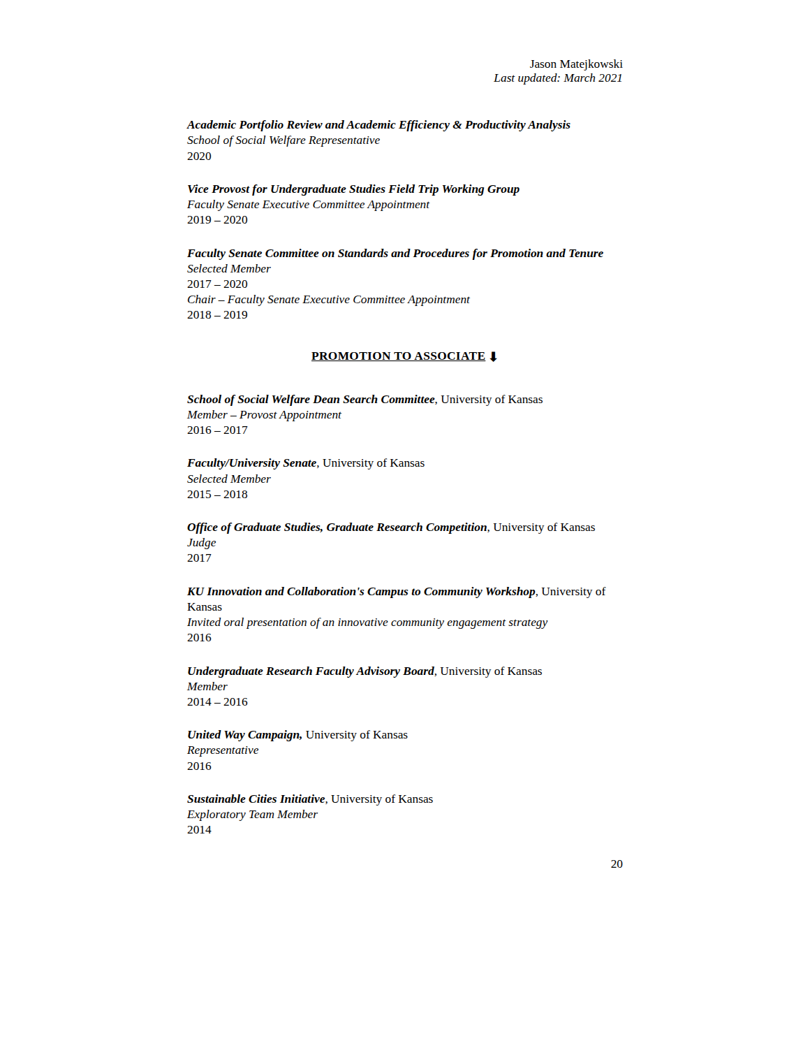Jason Matejkowski Last updated: March 2021
Academic Portfolio Review and Academic Efficiency & Productivity Analysis School of Social Welfare Representative 2020
Vice Provost for Undergraduate Studies Field Trip Working Group Faculty Senate Executive Committee Appointment 2019 – 2020
Faculty Senate Committee on Standards and Procedures for Promotion and Tenure Selected Member 2017 – 2020 Chair – Faculty Senate Executive Committee Appointment 2018 – 2019
PROMOTION TO ASSOCIATE⬇
School of Social Welfare Dean Search Committee, University of Kansas Member – Provost Appointment 2016 – 2017
Faculty/University Senate, University of Kansas Selected Member 2015 – 2018
Office of Graduate Studies, Graduate Research Competition, University of Kansas Judge 2017
KU Innovation and Collaboration's Campus to Community Workshop, University of Kansas Invited oral presentation of an innovative community engagement strategy 2016
Undergraduate Research Faculty Advisory Board, University of Kansas Member 2014 – 2016
United Way Campaign, University of Kansas Representative 2016
Sustainable Cities Initiative, University of Kansas Exploratory Team Member 2014
20